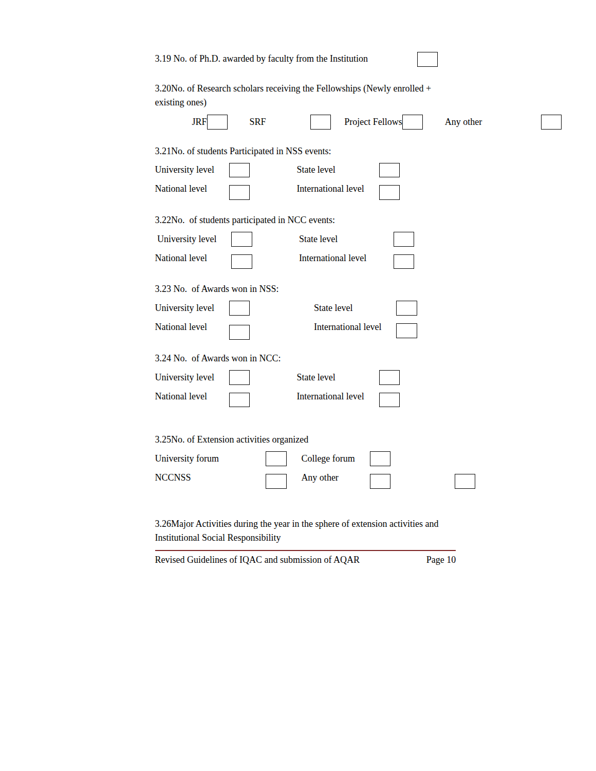3.19 No. of Ph.D. awarded by faculty from the Institution
3.20No. of Research scholars receiving the Fellowships (Newly enrolled + existing ones)
JRF SRF Project Fellows Any other
3.21No. of students Participated in NSS events:
| University level | | State level | |
| National level | | International level | |
3.22No. of students participated in NCC events:
| University level | | State level | |
| National level | | International level | |
3.23 No. of Awards won in NSS:
| University level | | State level | |
| National level | | International level | |
3.24 No. of Awards won in NCC:
| University level | | State level | |
| National level | | International level | |
3.25No. of Extension activities organized
| University forum | | College forum | | |
| NCCNSS | | Any other | | |
3.26Major Activities during the year in the sphere of extension activities and Institutional Social Responsibility
Revised Guidelines of IQAC and submission of AQAR Page 10